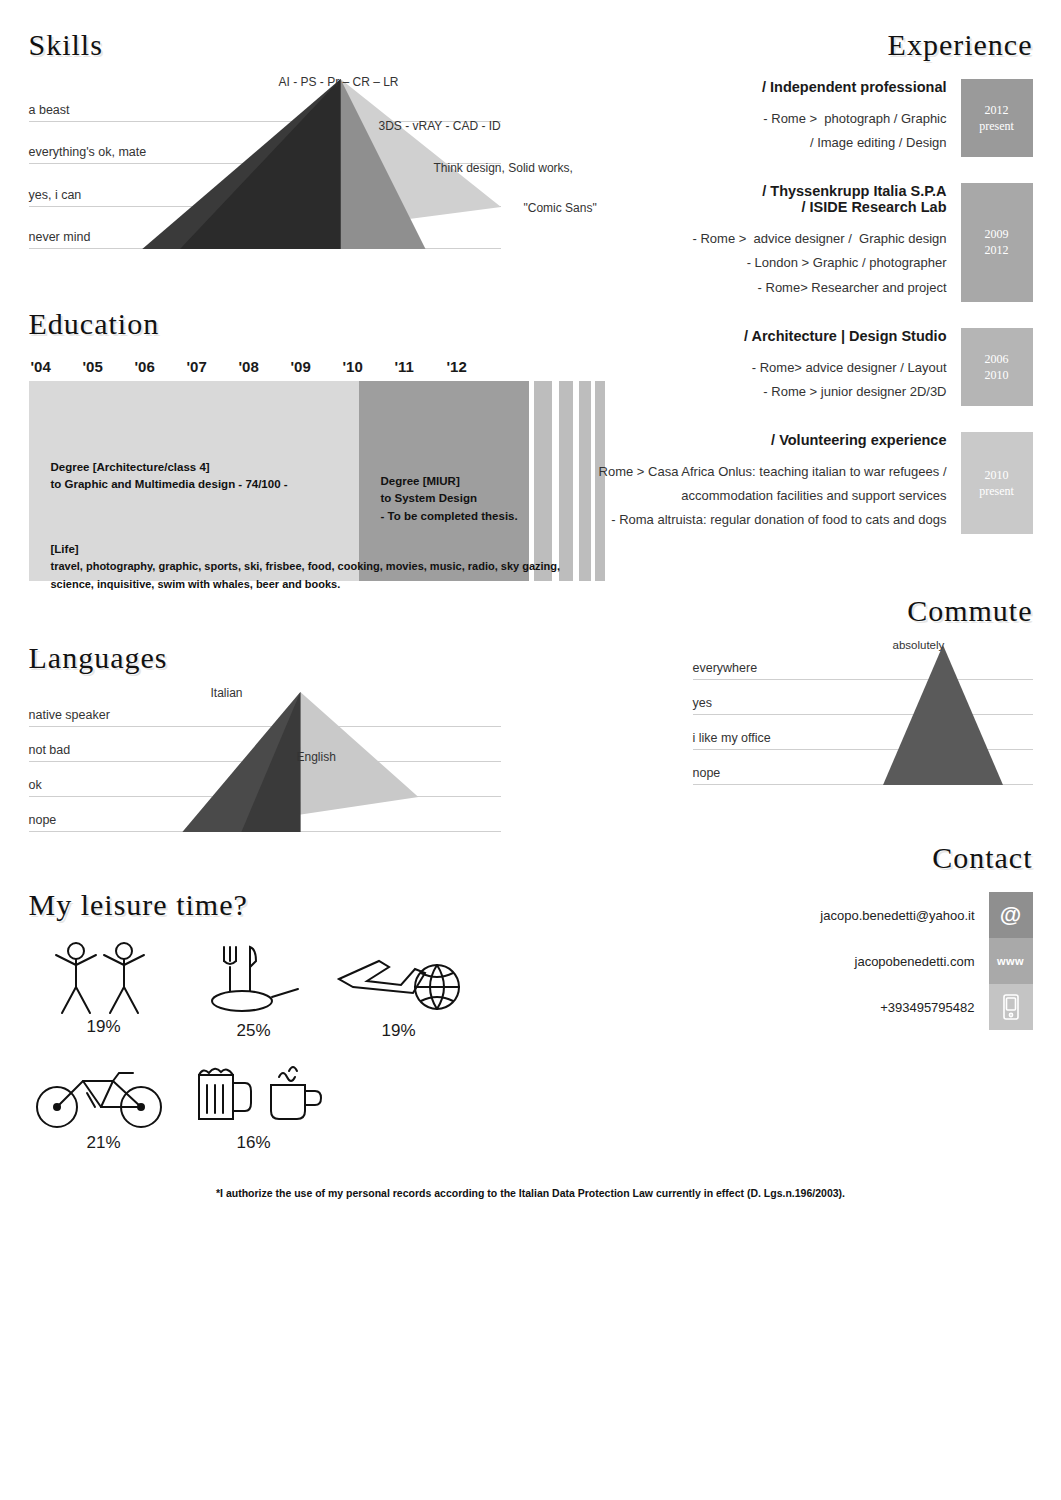Skills
a beast
everything's ok, mate
yes, i can
never mind
AI - PS - Pr – CR – LR
3DS - vRAY - CAD - ID
Think design, Solid works,
"Comic Sans"
Education
'04'05'06'07'08'09'10'11'12
Degree [Architecture/class 4]
to Graphic and Multimedia design - 74/100 -
Degree [MIUR]
to System Design
- To be completed thesis.
[Life]
travel, photography, graphic, sports, ski, frisbee, food, cooking, movies, music, radio, sky gazing, science, inquisitive, swim with whales, beer and books.
Languages
native speaker
not bad
ok
nope
Italian
English
My leisure time?
19%
25%
19%
21%
16%
Experience
/ Independent professional
- Rome > photograph / Graphic
/ Image editing / Design
2012
present
/ Thyssenkrupp Italia S.P.A
/ ISIDE Research Lab
- Rome > advice designer / Graphic design
- London > Graphic / photographer
- Rome> Researcher and project
2009
2012
/ Architecture | Design Studio
- Rome> advice designer / Layout
- Rome > junior designer 2D/3D
2006
2010
/ Volunteering experience
Rome > Casa Africa Onlus: teaching italian to war refugees /
accommodation facilities and support services
- Roma altruista: regular donation of food to cats and dogs
2010
present
Commute
everywhere
yes
i like my office
nope
absolutely
Contact
jacopo.benedetti@yahoo.it
@
jacopobenedetti.com
www
+393495795482
*I authorize the use of my personal records according to the Italian Data Protection Law currently in effect (D. Lgs.n.196/2003).